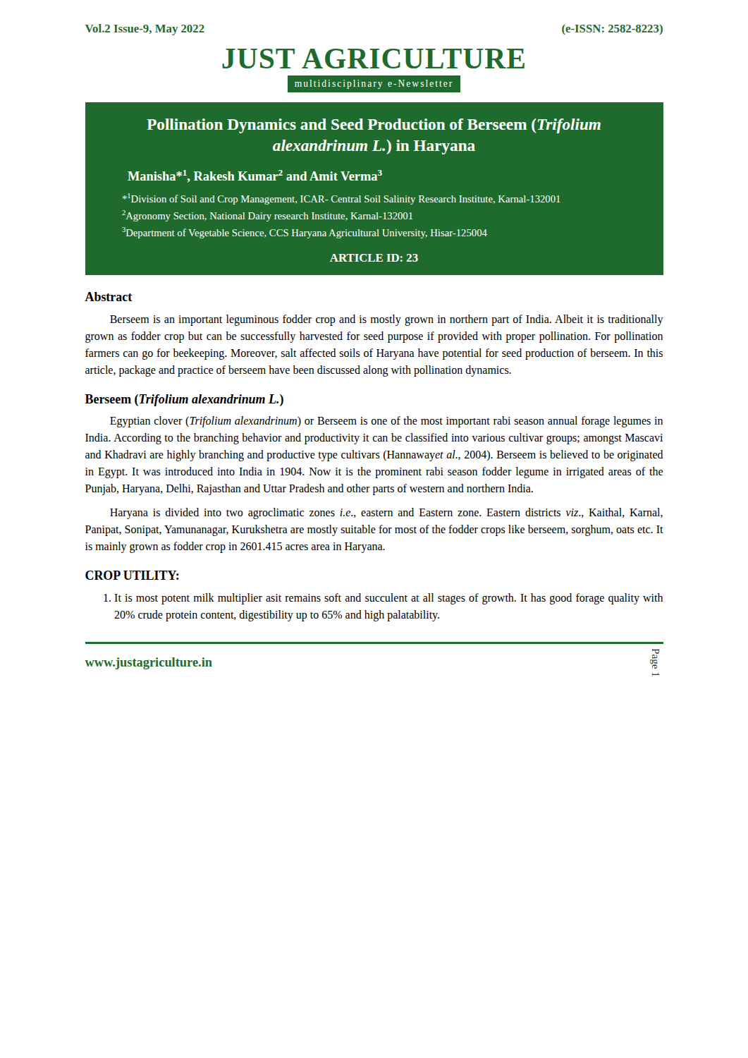Vol.2 Issue-9, May 2022 (e-ISSN: 2582-8223)
JUST AGRICULTURE
multidisciplinary e-Newsletter
Pollination Dynamics and Seed Production of Berseem (Trifolium alexandrinum L.) in Haryana
Manisha*1, Rakesh Kumar2 and Amit Verma3
*1Division of Soil and Crop Management, ICAR- Central Soil Salinity Research Institute, Karnal-132001
2Agronomy Section, National Dairy research Institute, Karnal-132001
3Department of Vegetable Science, CCS Haryana Agricultural University, Hisar-125004
ARTICLE ID: 23
Abstract
Berseem is an important leguminous fodder crop and is mostly grown in northern part of India. Albeit it is traditionally grown as fodder crop but can be successfully harvested for seed purpose if provided with proper pollination. For pollination farmers can go for beekeeping. Moreover, salt affected soils of Haryana have potential for seed production of berseem. In this article, package and practice of berseem have been discussed along with pollination dynamics.
Berseem (Trifolium alexandrinum L.)
Egyptian clover (Trifolium alexandrinum) or Berseem is one of the most important rabi season annual forage legumes in India. According to the branching behavior and productivity it can be classified into various cultivar groups; amongst Mascavi and Khadravi are highly branching and productive type cultivars (Hannawayet al., 2004). Berseem is believed to be originated in Egypt. It was introduced into India in 1904. Now it is the prominent rabi season fodder legume in irrigated areas of the Punjab, Haryana, Delhi, Rajasthan and Uttar Pradesh and other parts of western and northern India.
Haryana is divided into two agroclimatic zones i.e., eastern and Eastern zone. Eastern districts viz., Kaithal, Karnal, Panipat, Sonipat, Yamunanagar, Kurukshetra are mostly suitable for most of the fodder crops like berseem, sorghum, oats etc. It is mainly grown as fodder crop in 2601.415 acres area in Haryana.
CROP UTILITY:
It is most potent milk multiplier asit remains soft and succulent at all stages of growth. It has good forage quality with 20% crude protein content, digestibility up to 65% and high palatability.
www.justagriculture.in Page 1